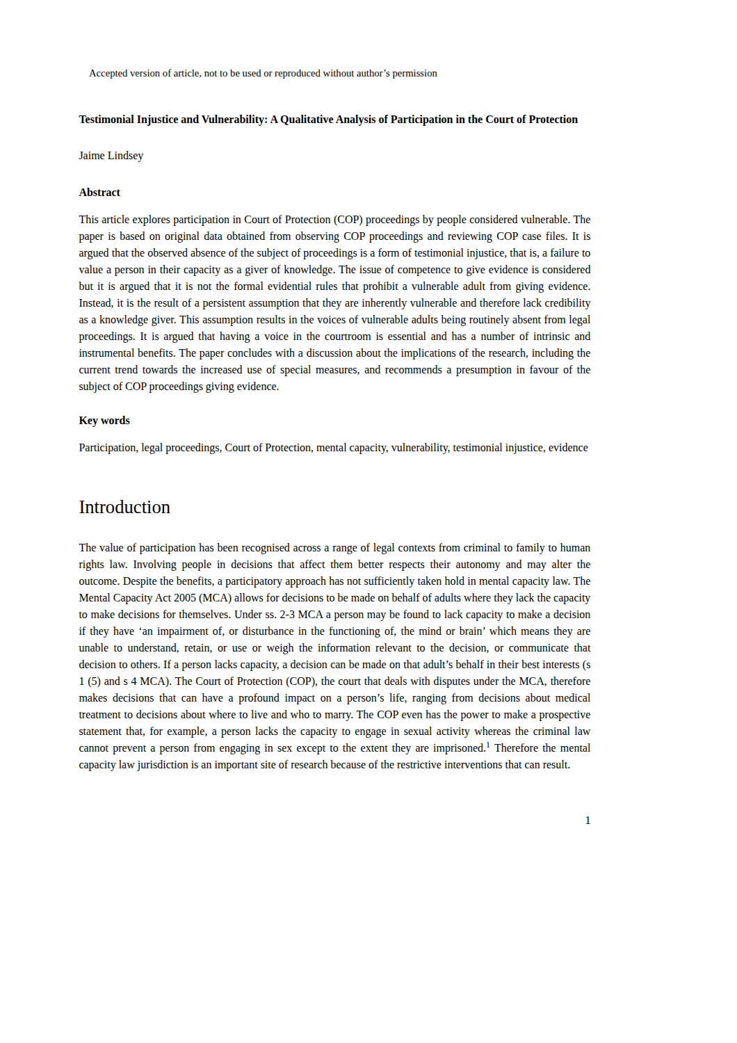Accepted version of article, not to be used or reproduced without author’s permission
Testimonial Injustice and Vulnerability: A Qualitative Analysis of Participation in the Court of Protection
Jaime Lindsey
Abstract
This article explores participation in Court of Protection (COP) proceedings by people considered vulnerable. The paper is based on original data obtained from observing COP proceedings and reviewing COP case files. It is argued that the observed absence of the subject of proceedings is a form of testimonial injustice, that is, a failure to value a person in their capacity as a giver of knowledge. The issue of competence to give evidence is considered but it is argued that it is not the formal evidential rules that prohibit a vulnerable adult from giving evidence. Instead, it is the result of a persistent assumption that they are inherently vulnerable and therefore lack credibility as a knowledge giver. This assumption results in the voices of vulnerable adults being routinely absent from legal proceedings. It is argued that having a voice in the courtroom is essential and has a number of intrinsic and instrumental benefits. The paper concludes with a discussion about the implications of the research, including the current trend towards the increased use of special measures, and recommends a presumption in favour of the subject of COP proceedings giving evidence.
Key words
Participation, legal proceedings, Court of Protection, mental capacity, vulnerability, testimonial injustice, evidence
Introduction
The value of participation has been recognised across a range of legal contexts from criminal to family to human rights law. Involving people in decisions that affect them better respects their autonomy and may alter the outcome. Despite the benefits, a participatory approach has not sufficiently taken hold in mental capacity law. The Mental Capacity Act 2005 (MCA) allows for decisions to be made on behalf of adults where they lack the capacity to make decisions for themselves. Under ss. 2-3 MCA a person may be found to lack capacity to make a decision if they have ‘an impairment of, or disturbance in the functioning of, the mind or brain’ which means they are unable to understand, retain, or use or weigh the information relevant to the decision, or communicate that decision to others. If a person lacks capacity, a decision can be made on that adult’s behalf in their best interests (s 1 (5) and s 4 MCA). The Court of Protection (COP), the court that deals with disputes under the MCA, therefore makes decisions that can have a profound impact on a person’s life, ranging from decisions about medical treatment to decisions about where to live and who to marry. The COP even has the power to make a prospective statement that, for example, a person lacks the capacity to engage in sexual activity whereas the criminal law cannot prevent a person from engaging in sex except to the extent they are imprisoned.1 Therefore the mental capacity law jurisdiction is an important site of research because of the restrictive interventions that can result.
1